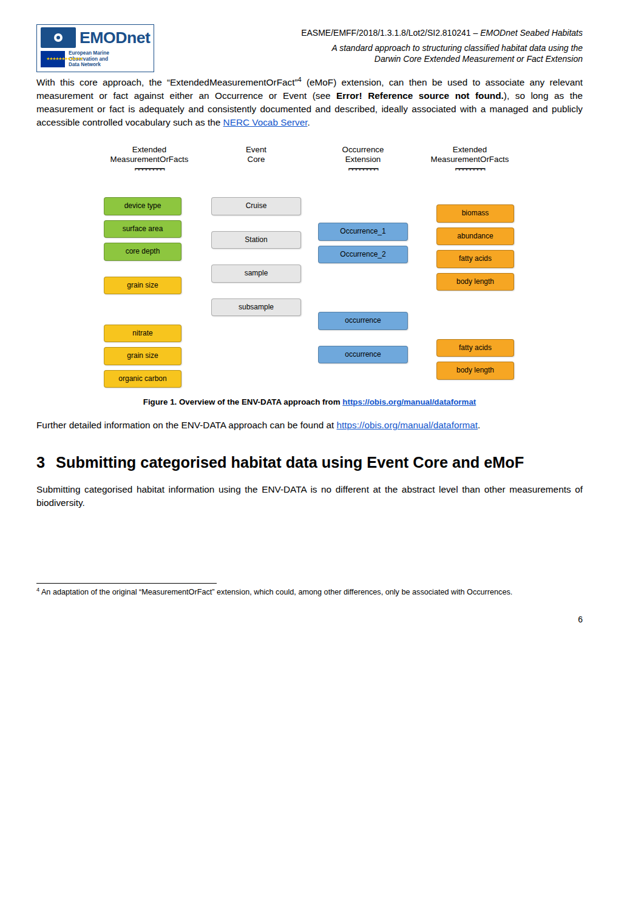EMODnet
European Marine
Observation and
Data Network
EASME/EMFF/2018/1.3.1.8/Lot2/SI2.810241 – EMODnet Seabed Habitats
A standard approach to structuring classified habitat data using the
Darwin Core Extended Measurement or Fact Extension
With this core approach, the “ExtendedMeasurementOrFact”4 (eMoF) extension, can then be used to associate any relevant measurement or fact against either an Occurrence or Event (see Error! Reference source not found.), so long as the measurement or fact is adequately and consistently documented and described, ideally associated with a managed and publicly accessible controlled vocabulary such as the NERC Vocab Server.
Extended
MeasurementOrFacts
Event
Core
Occurrence
Extension
Extended
MeasurementOrFacts
⎴⎴⎴⎴⎴⎴⎴⎴
⎴⎴⎴⎴⎴⎴⎴⎴
⎴⎴⎴⎴⎴⎴⎴⎴
device type
surface area
core depth
grain size
nitrate
grain size
organic carbon
Cruise
Station
sample
subsample
Occurrence_1
Occurrence_2
occurrence
occurrence
biomass
abundance
fatty acids
body length
fatty acids
body length
Figure 1. Overview of the ENV-DATA approach from https://obis.org/manual/dataformat
Further detailed information on the ENV-DATA approach can be found at https://obis.org/manual/dataformat.
3 Submitting categorised habitat data using Event Core and eMoF
Submitting categorised habitat information using the ENV-DATA is no different at the abstract level than other measurements of biodiversity.
4 An adaptation of the original “MeasurementOrFact” extension, which could, among other differences, only be associated with Occurrences.
6